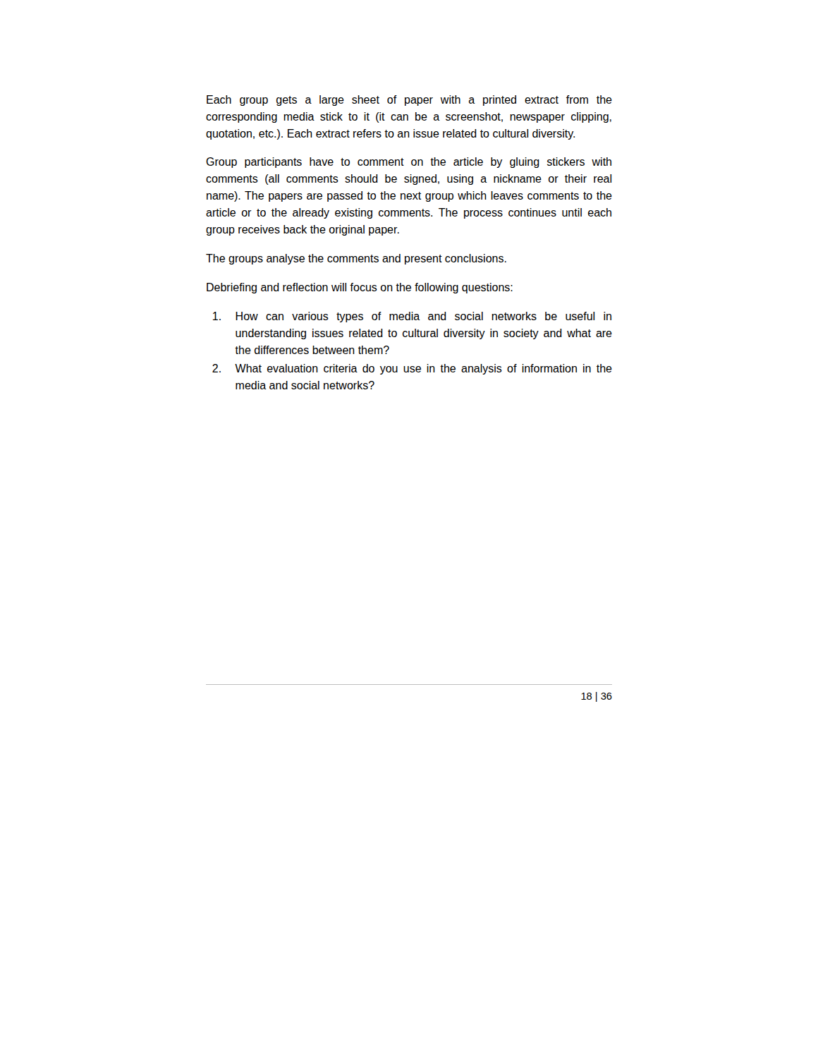Each group gets a large sheet of paper with a printed extract from the corresponding media stick to it (it can be a screenshot, newspaper clipping, quotation, etc.). Each extract refers to an issue related to cultural diversity.
Group participants have to comment on the article by gluing stickers with comments (all comments should be signed, using a nickname or their real name). The papers are passed to the next group which leaves comments to the article or to the already existing comments. The process continues until each group receives back the original paper.
The groups analyse the comments and present conclusions.
Debriefing and reflection will focus on the following questions:
How can various types of media and social networks be useful in understanding issues related to cultural diversity in society and what are the differences between them?
What evaluation criteria do you use in the analysis of information in the media and social networks?
18 | 36